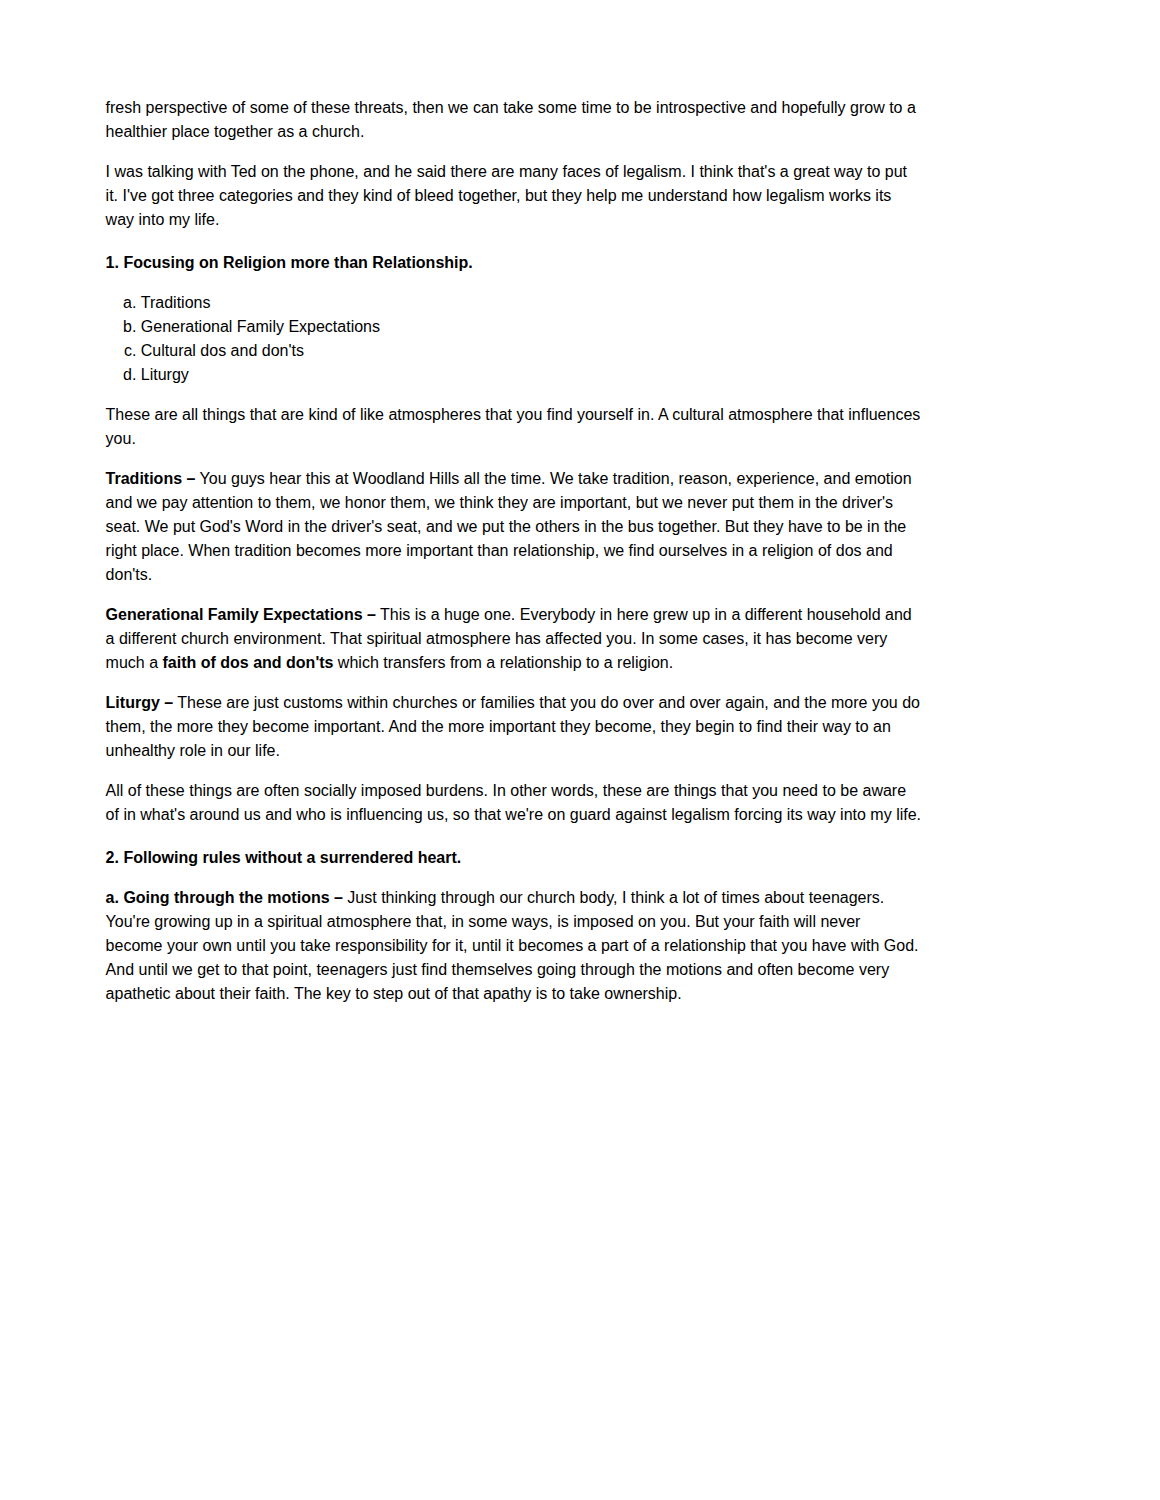fresh perspective of some of these threats, then we can take some time to be introspective and hopefully grow to a healthier place together as a church.
I was talking with Ted on the phone, and he said there are many faces of legalism. I think that's a great way to put it. I've got three categories and they kind of bleed together, but they help me understand how legalism works its way into my life.
1. Focusing on Religion more than Relationship.
Traditions
Generational Family Expectations
Cultural dos and don'ts
Liturgy
These are all things that are kind of like atmospheres that you find yourself in. A cultural atmosphere that influences you.
Traditions – You guys hear this at Woodland Hills all the time. We take tradition, reason, experience, and emotion and we pay attention to them, we honor them, we think they are important, but we never put them in the driver's seat. We put God's Word in the driver's seat, and we put the others in the bus together. But they have to be in the right place. When tradition becomes more important than relationship, we find ourselves in a religion of dos and don'ts.
Generational Family Expectations – This is a huge one. Everybody in here grew up in a different household and a different church environment. That spiritual atmosphere has affected you. In some cases, it has become very much a faith of dos and don'ts which transfers from a relationship to a religion.
Liturgy – These are just customs within churches or families that you do over and over again, and the more you do them, the more they become important. And the more important they become, they begin to find their way to an unhealthy role in our life.
All of these things are often socially imposed burdens. In other words, these are things that you need to be aware of in what's around us and who is influencing us, so that we're on guard against legalism forcing its way into my life.
2. Following rules without a surrendered heart.
a. Going through the motions – Just thinking through our church body, I think a lot of times about teenagers. You're growing up in a spiritual atmosphere that, in some ways, is imposed on you. But your faith will never become your own until you take responsibility for it, until it becomes a part of a relationship that you have with God. And until we get to that point, teenagers just find themselves going through the motions and often become very apathetic about their faith. The key to step out of that apathy is to take ownership.